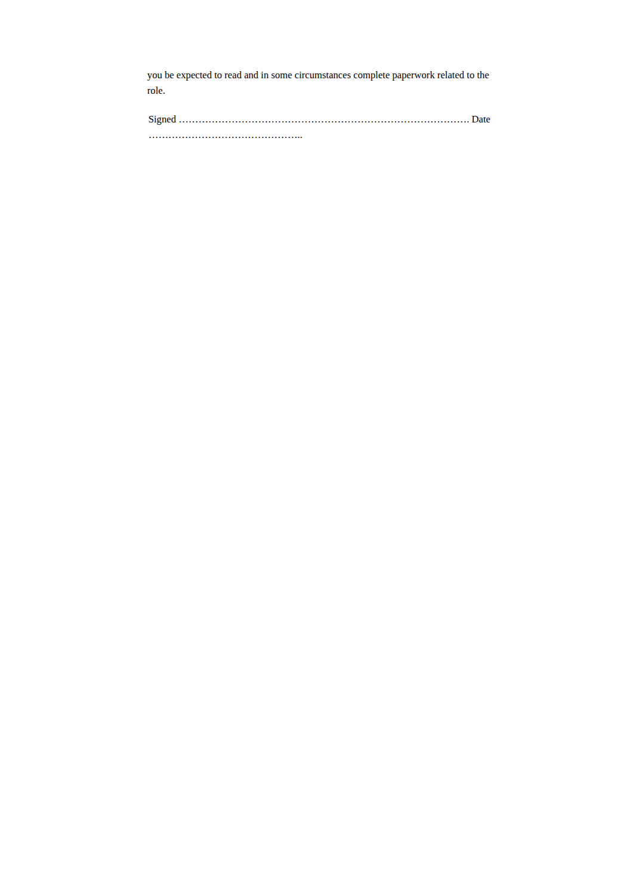you be expected to read and in some circumstances complete paperwork related to the role.
Signed ……………………………………………………………………………. Date ………………………………………..